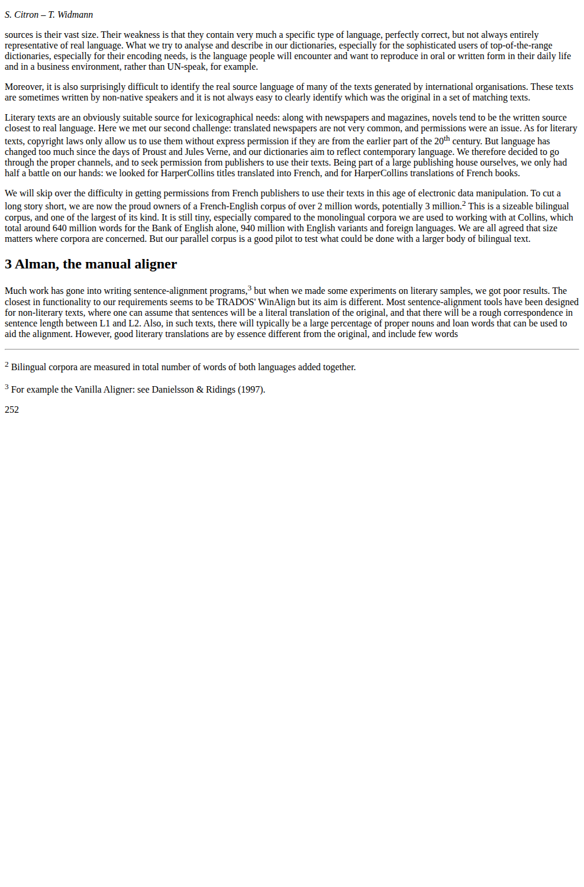S. Citron – T. Widmann
sources is their vast size. Their weakness is that they contain very much a specific type of language, perfectly correct, but not always entirely representative of real language. What we try to analyse and describe in our dictionaries, especially for the sophisticated users of top-of-the-range dictionaries, especially for their encoding needs, is the language people will encounter and want to reproduce in oral or written form in their daily life and in a business environment, rather than UN-speak, for example.
Moreover, it is also surprisingly difficult to identify the real source language of many of the texts generated by international organisations. These texts are sometimes written by non-native speakers and it is not always easy to clearly identify which was the original in a set of matching texts.
Literary texts are an obviously suitable source for lexicographical needs: along with newspapers and magazines, novels tend to be the written source closest to real language. Here we met our second challenge: translated newspapers are not very common, and permissions were an issue. As for literary texts, copyright laws only allow us to use them without express permission if they are from the earlier part of the 20th century. But language has changed too much since the days of Proust and Jules Verne, and our dictionaries aim to reflect contemporary language. We therefore decided to go through the proper channels, and to seek permission from publishers to use their texts. Being part of a large publishing house ourselves, we only had half a battle on our hands: we looked for HarperCollins titles translated into French, and for HarperCollins translations of French books.
We will skip over the difficulty in getting permissions from French publishers to use their texts in this age of electronic data manipulation. To cut a long story short, we are now the proud owners of a French-English corpus of over 2 million words, potentially 3 million.2 This is a sizeable bilingual corpus, and one of the largest of its kind. It is still tiny, especially compared to the monolingual corpora we are used to working with at Collins, which total around 640 million words for the Bank of English alone, 940 million with English variants and foreign languages. We are all agreed that size matters where corpora are concerned. But our parallel corpus is a good pilot to test what could be done with a larger body of bilingual text.
3 Alman, the manual aligner
Much work has gone into writing sentence-alignment programs,3 but when we made some experiments on literary samples, we got poor results. The closest in functionality to our requirements seems to be TRADOS' WinAlign but its aim is different. Most sentence-alignment tools have been designed for non-literary texts, where one can assume that sentences will be a literal translation of the original, and that there will be a rough correspondence in sentence length between L1 and L2. Also, in such texts, there will typically be a large percentage of proper nouns and loan words that can be used to aid the alignment. However, good literary translations are by essence different from the original, and include few words
2 Bilingual corpora are measured in total number of words of both languages added together.
3 For example the Vanilla Aligner: see Danielsson & Ridings (1997).
252